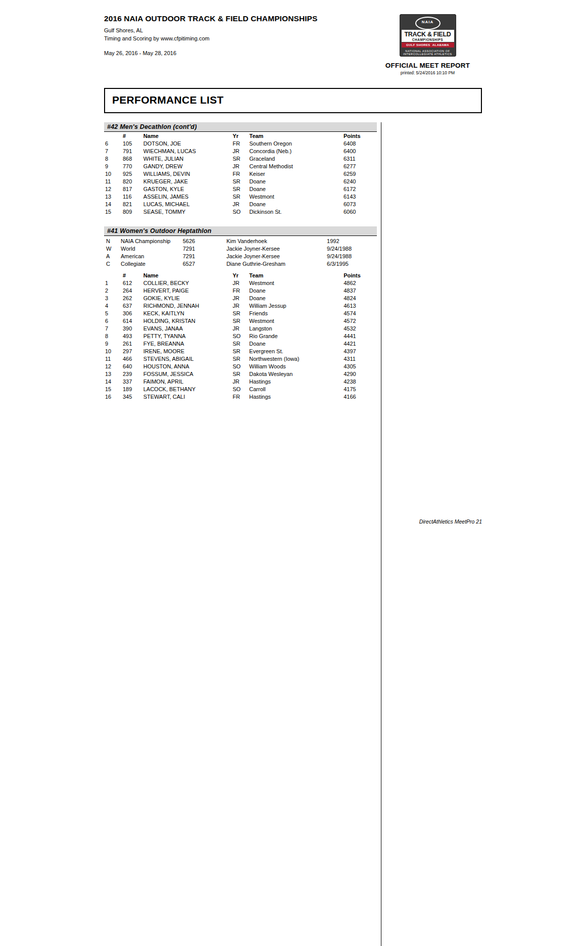2016 NAIA OUTDOOR TRACK & FIELD CHAMPIONSHIPS
Gulf Shores, AL
Timing and Scoring by www.cfpitiming.com
May 26, 2016 - May 28, 2016
NAIA
TRACK & FIELDCHAMPIONSHIPS
GULF SHORES ALABAMA
NATIONAL ASSOCIATION OF INTERCOLLEGIATE ATHLETICS
OFFICIAL MEET REPORT
printed: 5/24/2016 10:10 PM
PERFORMANCE LIST
#42 Men's Decathlon (cont'd)
| | # | Name | Yr | Team | Points |
| --- | --- | --- | --- | --- | --- |
| 6 | 105 | DOTSON, JOE | FR | Southern Oregon | 6408 |
| 7 | 791 | WIECHMAN, LUCAS | JR | Concordia (Neb.) | 6400 |
| 8 | 868 | WHITE, JULIAN | SR | Graceland | 6311 |
| 9 | 770 | GANDY, DREW | JR | Central Methodist | 6277 |
| 10 | 925 | WILLIAMS, DEVIN | FR | Keiser | 6259 |
| 11 | 820 | KRUEGER, JAKE | SR | Doane | 6240 |
| 12 | 817 | GASTON, KYLE | SR | Doane | 6172 |
| 13 | 116 | ASSELIN, JAMES | SR | Westmont | 6143 |
| 14 | 821 | LUCAS, MICHAEL | JR | Doane | 6073 |
| 15 | 809 | SEASE, TOMMY | SO | Dickinson St. | 6060 |
#41 Women's Outdoor Heptathlon
| N | NAIA Championship | 5626 | | Kim Vanderhoek | 1992 |
| W | World | 7291 | | Jackie Joyner-Kersee | 9/24/1988 |
| A | American | 7291 | | Jackie Joyner-Kersee | 9/24/1988 |
| C | Collegiate | 6527 | | Diane Guthrie-Gresham | 6/3/1995 |
| | # | Name | Yr | Team | Points |
| --- | --- | --- | --- | --- | --- |
| 1 | 612 | COLLIER, BECKY | JR | Westmont | 4862 |
| 2 | 264 | HERVERT, PAIGE | FR | Doane | 4837 |
| 3 | 262 | GOKIE, KYLIE | JR | Doane | 4824 |
| 4 | 637 | RICHMOND, JENNAH | JR | William Jessup | 4613 |
| 5 | 306 | KECK, KAITLYN | SR | Friends | 4574 |
| 6 | 614 | HOLDING, KRISTAN | SR | Westmont | 4572 |
| 7 | 390 | EVANS, JANAA | JR | Langston | 4532 |
| 8 | 493 | PETTY, TYANNA | SO | Rio Grande | 4441 |
| 9 | 261 | FYE, BREANNA | SR | Doane | 4421 |
| 10 | 297 | IRENE, MOORE | SR | Evergreen St. | 4397 |
| 11 | 466 | STEVENS, ABIGAIL | SR | Northwestern (Iowa) | 4311 |
| 12 | 640 | HOUSTON, ANNA | SO | William Woods | 4305 |
| 13 | 239 | FOSSUM, JESSICA | SR | Dakota Wesleyan | 4290 |
| 14 | 337 | FAIMON, APRIL | JR | Hastings | 4238 |
| 15 | 189 | LACOCK, BETHANY | SO | Carroll | 4175 |
| 16 | 345 | STEWART, CALI | FR | Hastings | 4166 |
DirectAthletics MeetPro 21